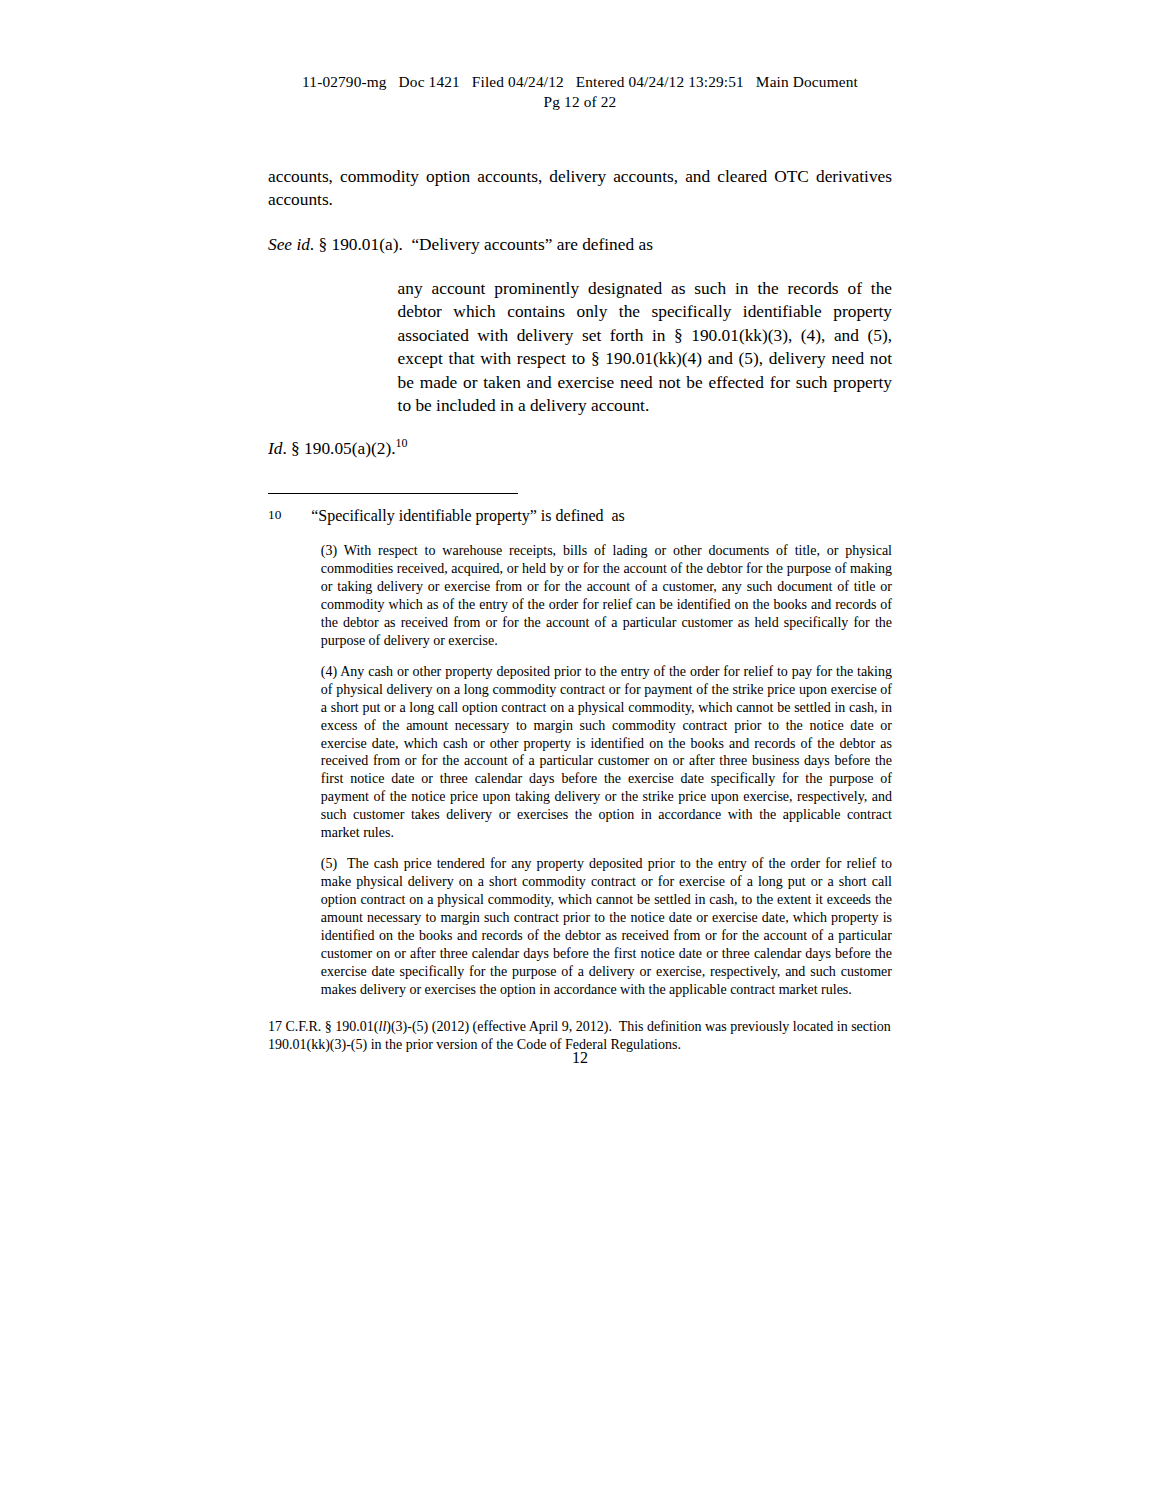11-02790-mg Doc 1421 Filed 04/24/12 Entered 04/24/12 13:29:51 Main Document
Pg 12 of 22
accounts, commodity option accounts, delivery accounts, and cleared OTC derivatives accounts.
See id. § 190.01(a). “Delivery accounts” are defined as
any account prominently designated as such in the records of the debtor which contains only the specifically identifiable property associated with delivery set forth in § 190.01(kk)(3), (4), and (5), except that with respect to § 190.01(kk)(4) and (5), delivery need not be made or taken and exercise need not be effected for such property to be included in a delivery account.
Id. § 190.05(a)(2).10
10
“Specifically identifiable property” is defined as
(3) With respect to warehouse receipts, bills of lading or other documents of title, or physical commodities received, acquired, or held by or for the account of the debtor for the purpose of making or taking delivery or exercise from or for the account of a customer, any such document of title or commodity which as of the entry of the order for relief can be identified on the books and records of the debtor as received from or for the account of a particular customer as held specifically for the purpose of delivery or exercise.
(4) Any cash or other property deposited prior to the entry of the order for relief to pay for the taking of physical delivery on a long commodity contract or for payment of the strike price upon exercise of a short put or a long call option contract on a physical commodity, which cannot be settled in cash, in excess of the amount necessary to margin such commodity contract prior to the notice date or exercise date, which cash or other property is identified on the books and records of the debtor as received from or for the account of a particular customer on or after three business days before the first notice date or three calendar days before the exercise date specifically for the purpose of payment of the notice price upon taking delivery or the strike price upon exercise, respectively, and such customer takes delivery or exercises the option in accordance with the applicable contract market rules.
(5) The cash price tendered for any property deposited prior to the entry of the order for relief to make physical delivery on a short commodity contract or for exercise of a long put or a short call option contract on a physical commodity, which cannot be settled in cash, to the extent it exceeds the amount necessary to margin such contract prior to the notice date or exercise date, which property is identified on the books and records of the debtor as received from or for the account of a particular customer on or after three calendar days before the first notice date or three calendar days before the exercise date specifically for the purpose of a delivery or exercise, respectively, and such customer makes delivery or exercises the option in accordance with the applicable contract market rules.
17 C.F.R. § 190.01(ll)(3)-(5) (2012) (effective April 9, 2012). This definition was previously located in section 190.01(kk)(3)-(5) in the prior version of the Code of Federal Regulations.
12